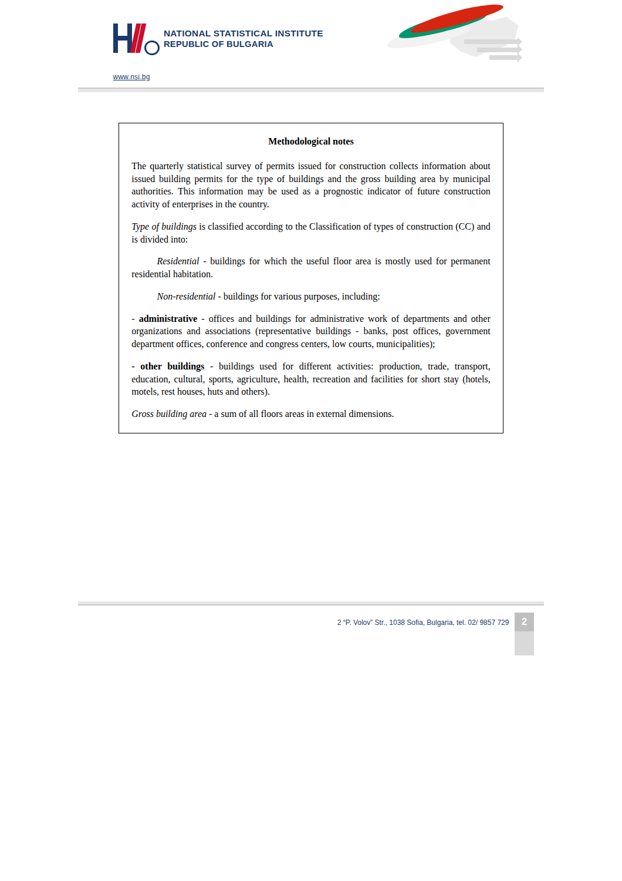NATIONAL STATISTICAL INSTITUTE
REPUBLIC OF BULGARIA
www.nsi.bg
Methodological notes
The quarterly statistical survey of permits issued for construction collects information about issued building permits for the type of buildings and the gross building area by municipal authorities. This information may be used as a prognostic indicator of future construction activity of enterprises in the country.
Type of buildings is classified according to the Classification of types of construction (CC) and is divided into:
Residential - buildings for which the useful floor area is mostly used for permanent residential habitation.
Non-residential - buildings for various purposes, including:
- administrative - offices and buildings for administrative work of departments and other organizations and associations (representative buildings - banks, post offices, government department offices, conference and congress centers, low courts, municipalities);
- other buildings - buildings used for different activities: production, trade, transport, education, cultural, sports, agriculture, health, recreation and facilities for short stay (hotels, motels, rest houses, huts and others).
Gross building area - a sum of all floors areas in external dimensions.
2 “P. Volov” Str., 1038 Sofia, Bulgaria, tel. 02/ 9857 729
2